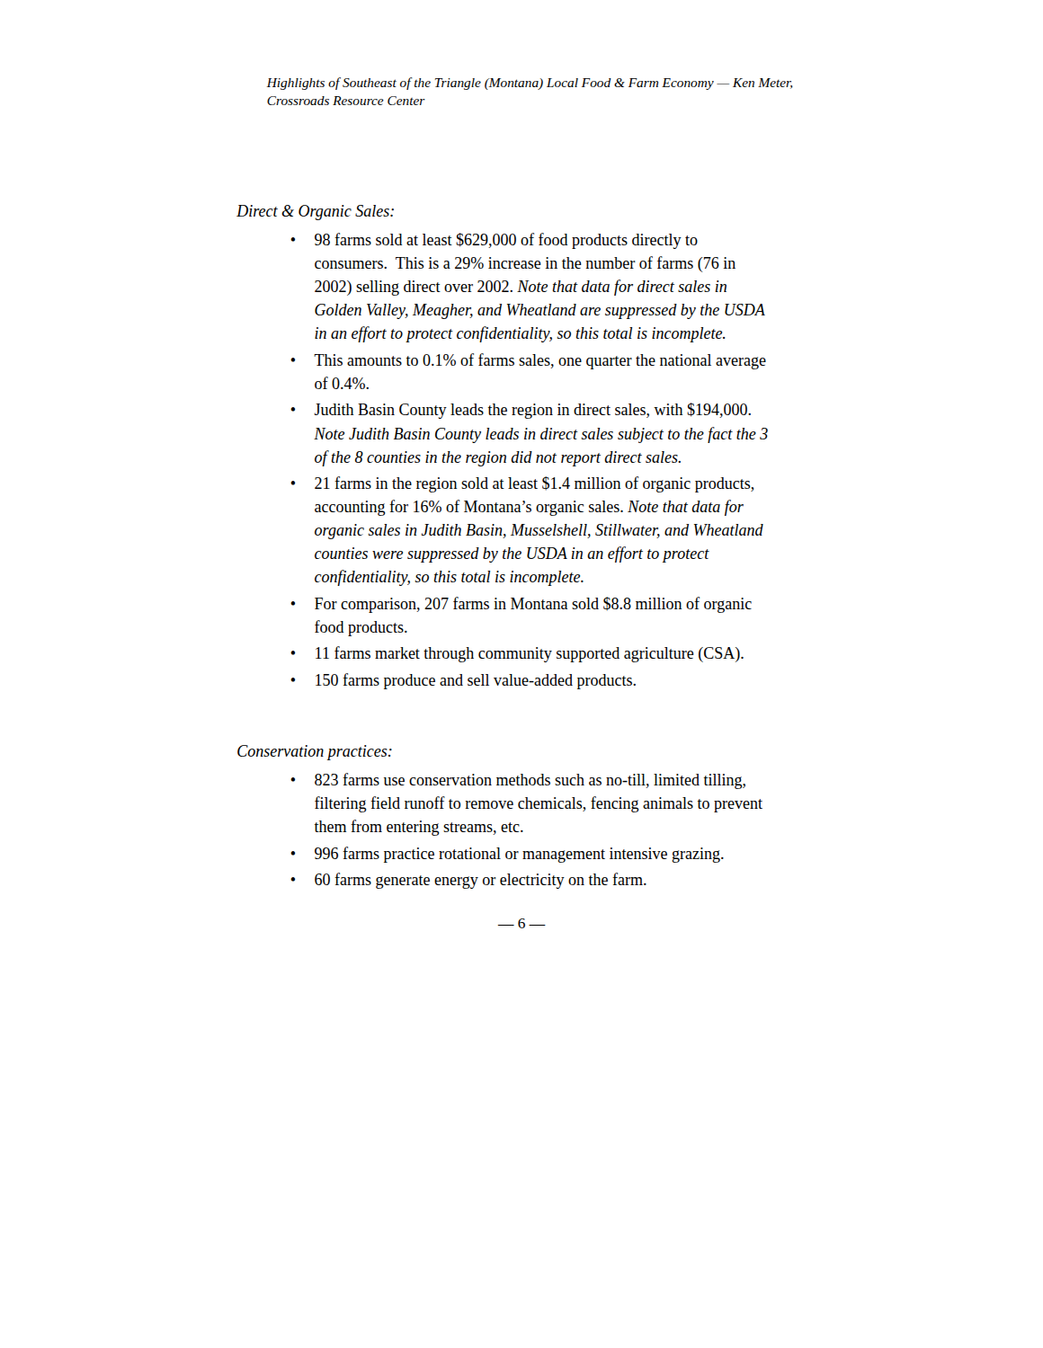Highlights of Southeast of the Triangle (Montana) Local Food & Farm Economy — Ken Meter, Crossroads Resource Center
Direct & Organic Sales:
98 farms sold at least $629,000 of food products directly to consumers. This is a 29% increase in the number of farms (76 in 2002) selling direct over 2002. Note that data for direct sales in Golden Valley, Meagher, and Wheatland are suppressed by the USDA in an effort to protect confidentiality, so this total is incomplete.
This amounts to 0.1% of farms sales, one quarter the national average of 0.4%.
Judith Basin County leads the region in direct sales, with $194,000. Note Judith Basin County leads in direct sales subject to the fact the 3 of the 8 counties in the region did not report direct sales.
21 farms in the region sold at least $1.4 million of organic products, accounting for 16% of Montana’s organic sales. Note that data for organic sales in Judith Basin, Musselshell, Stillwater, and Wheatland counties were suppressed by the USDA in an effort to protect confidentiality, so this total is incomplete.
For comparison, 207 farms in Montana sold $8.8 million of organic food products.
11 farms market through community supported agriculture (CSA).
150 farms produce and sell value-added products.
Conservation practices:
823 farms use conservation methods such as no-till, limited tilling, filtering field runoff to remove chemicals, fencing animals to prevent them from entering streams, etc.
996 farms practice rotational or management intensive grazing.
60 farms generate energy or electricity on the farm.
— 6 —